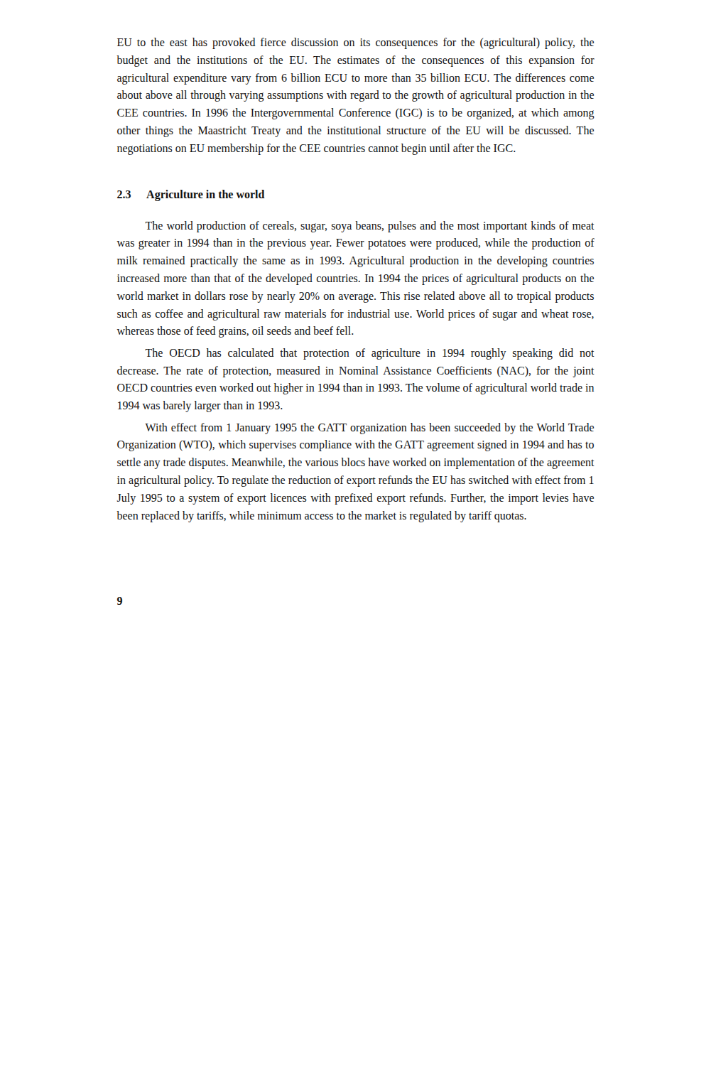EU to the east has provoked fierce discussion on its consequences for the (agricultural) policy, the budget and the institutions of the EU. The estimates of the consequences of this expansion for agricultural expenditure vary from 6 billion ECU to more than 35 billion ECU. The differences come about above all through varying assumptions with regard to the growth of agricultural production in the CEE countries. In 1996 the Intergovernmental Conference (IGC) is to be organized, at which among other things the Maastricht Treaty and the institutional structure of the EU will be discussed. The negotiations on EU membership for the CEE countries cannot begin until after the IGC.
2.3 Agriculture in the world
The world production of cereals, sugar, soya beans, pulses and the most important kinds of meat was greater in 1994 than in the previous year. Fewer potatoes were produced, while the production of milk remained practically the same as in 1993. Agricultural production in the developing countries increased more than that of the developed countries. In 1994 the prices of agricultural products on the world market in dollars rose by nearly 20% on average. This rise related above all to tropical products such as coffee and agricultural raw materials for industrial use. World prices of sugar and wheat rose, whereas those of feed grains, oil seeds and beef fell.
The OECD has calculated that protection of agriculture in 1994 roughly speaking did not decrease. The rate of protection, measured in Nominal Assistance Coefficients (NAC), for the joint OECD countries even worked out higher in 1994 than in 1993. The volume of agricultural world trade in 1994 was barely larger than in 1993.
With effect from 1 January 1995 the GATT organization has been succeeded by the World Trade Organization (WTO), which supervises compliance with the GATT agreement signed in 1994 and has to settle any trade disputes. Meanwhile, the various blocs have worked on implementation of the agreement in agricultural policy. To regulate the reduction of export refunds the EU has switched with effect from 1 July 1995 to a system of export licences with prefixed export refunds. Further, the import levies have been replaced by tariffs, while minimum access to the market is regulated by tariff quotas.
9